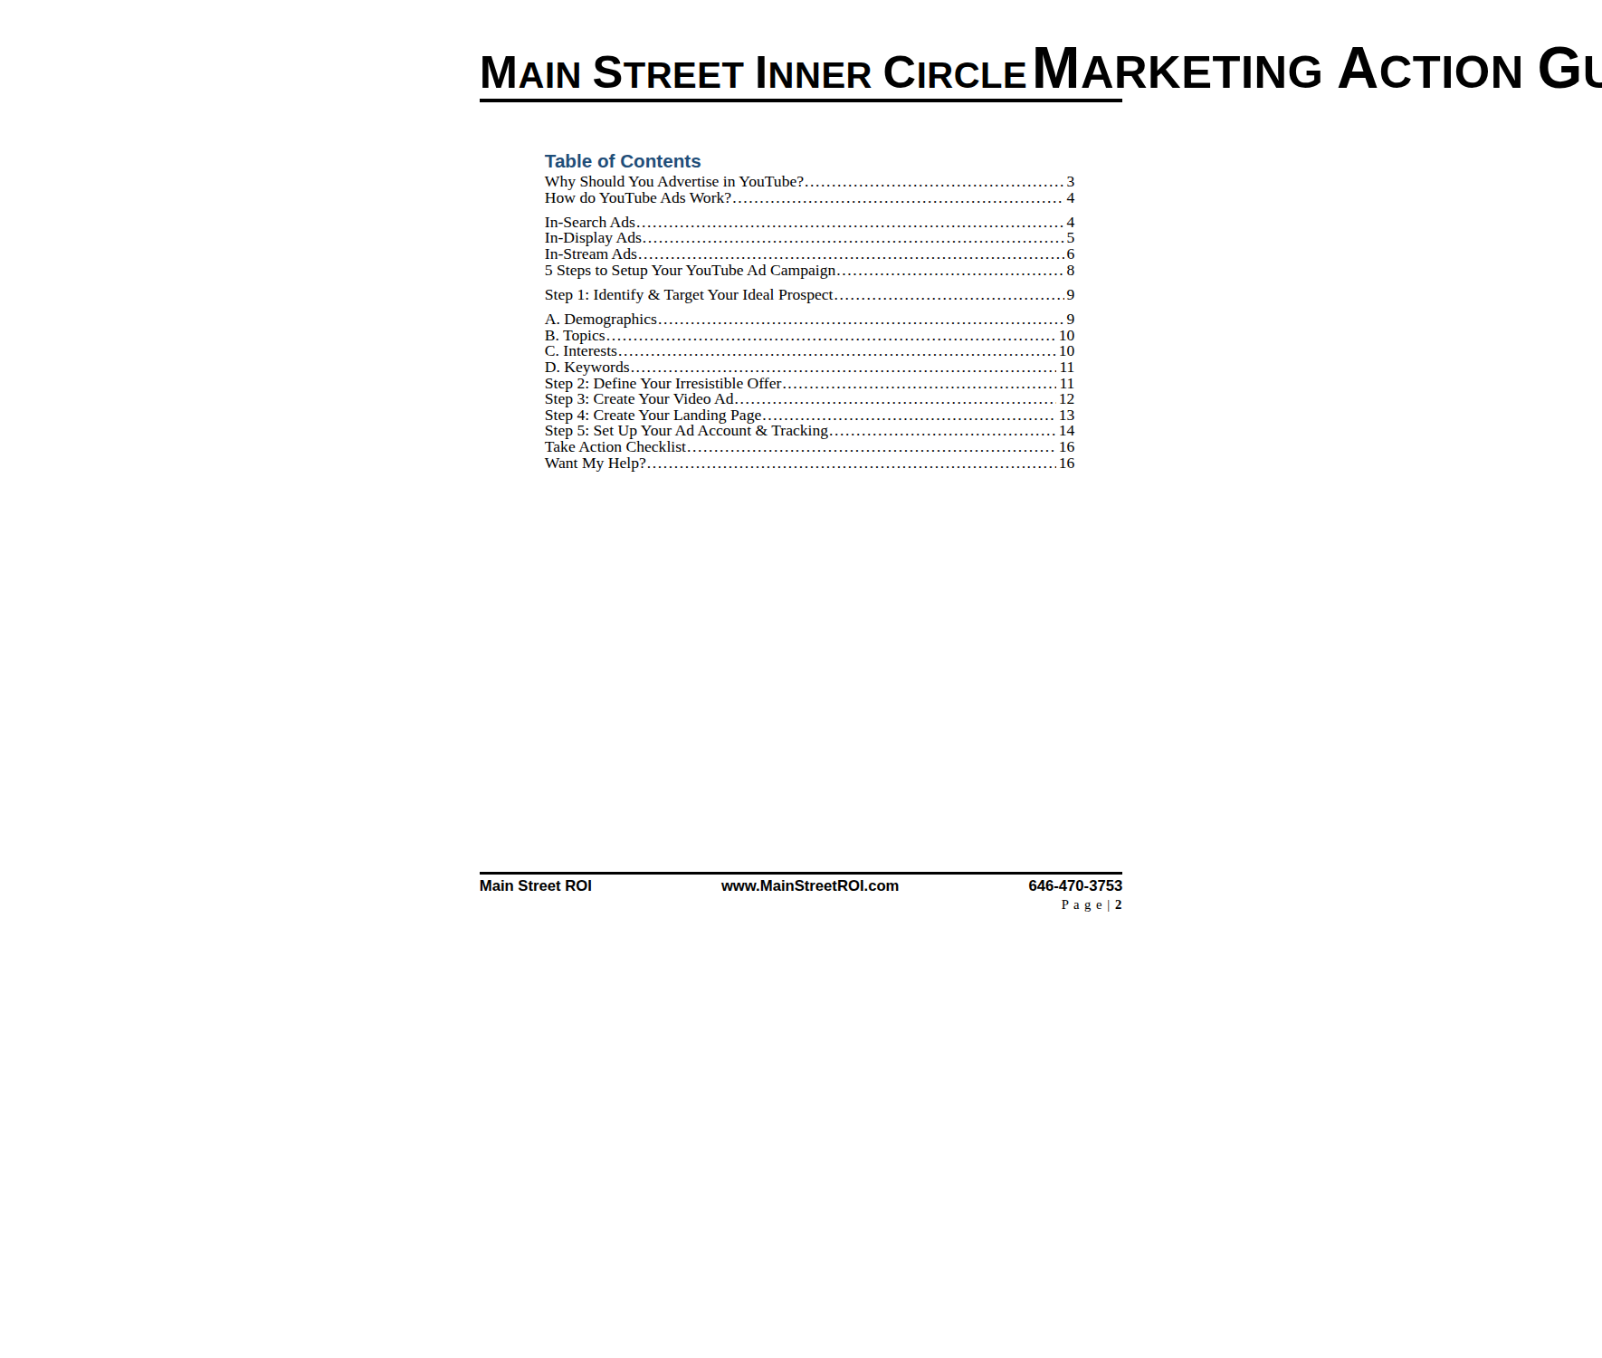Main Street Inner Circle Marketing Action Guide
Table of Contents
Why Should You Advertise in YouTube? ........................................................................... 3
How do YouTube Ads Work? .............................................................................. 4
In-Search Ads ..................................................................................................... 4
In-Display Ads .................................................................................................... 5
In-Stream Ads ..................................................................................................... 6
5 Steps to Setup Your YouTube Ad Campaign ................................................................... 8
Step 1: Identify & Target Your Ideal Prospect .............................................................. 9
A. Demographics ....................................................................................................... 9
B. Topics ..................................................................................................................... 10
C. Interests ................................................................................................................ 10
D. Keywords .............................................................................................................. 11
Step 2: Define Your Irresistible Offer ........................................................................... 11
Step 3: Create Your Video Ad ....................................................................................... 12
Step 4: Create Your Landing Page ................................................................................ 13
Step 5: Set Up Your Ad Account & Tracking ............................................................... 14
Take Action Checklist ..................................................................................................... 16
Want My Help? .............................................................................................................. 16
Main Street ROI www.MainStreetROI.com 646-470-3753
P a g e | 2